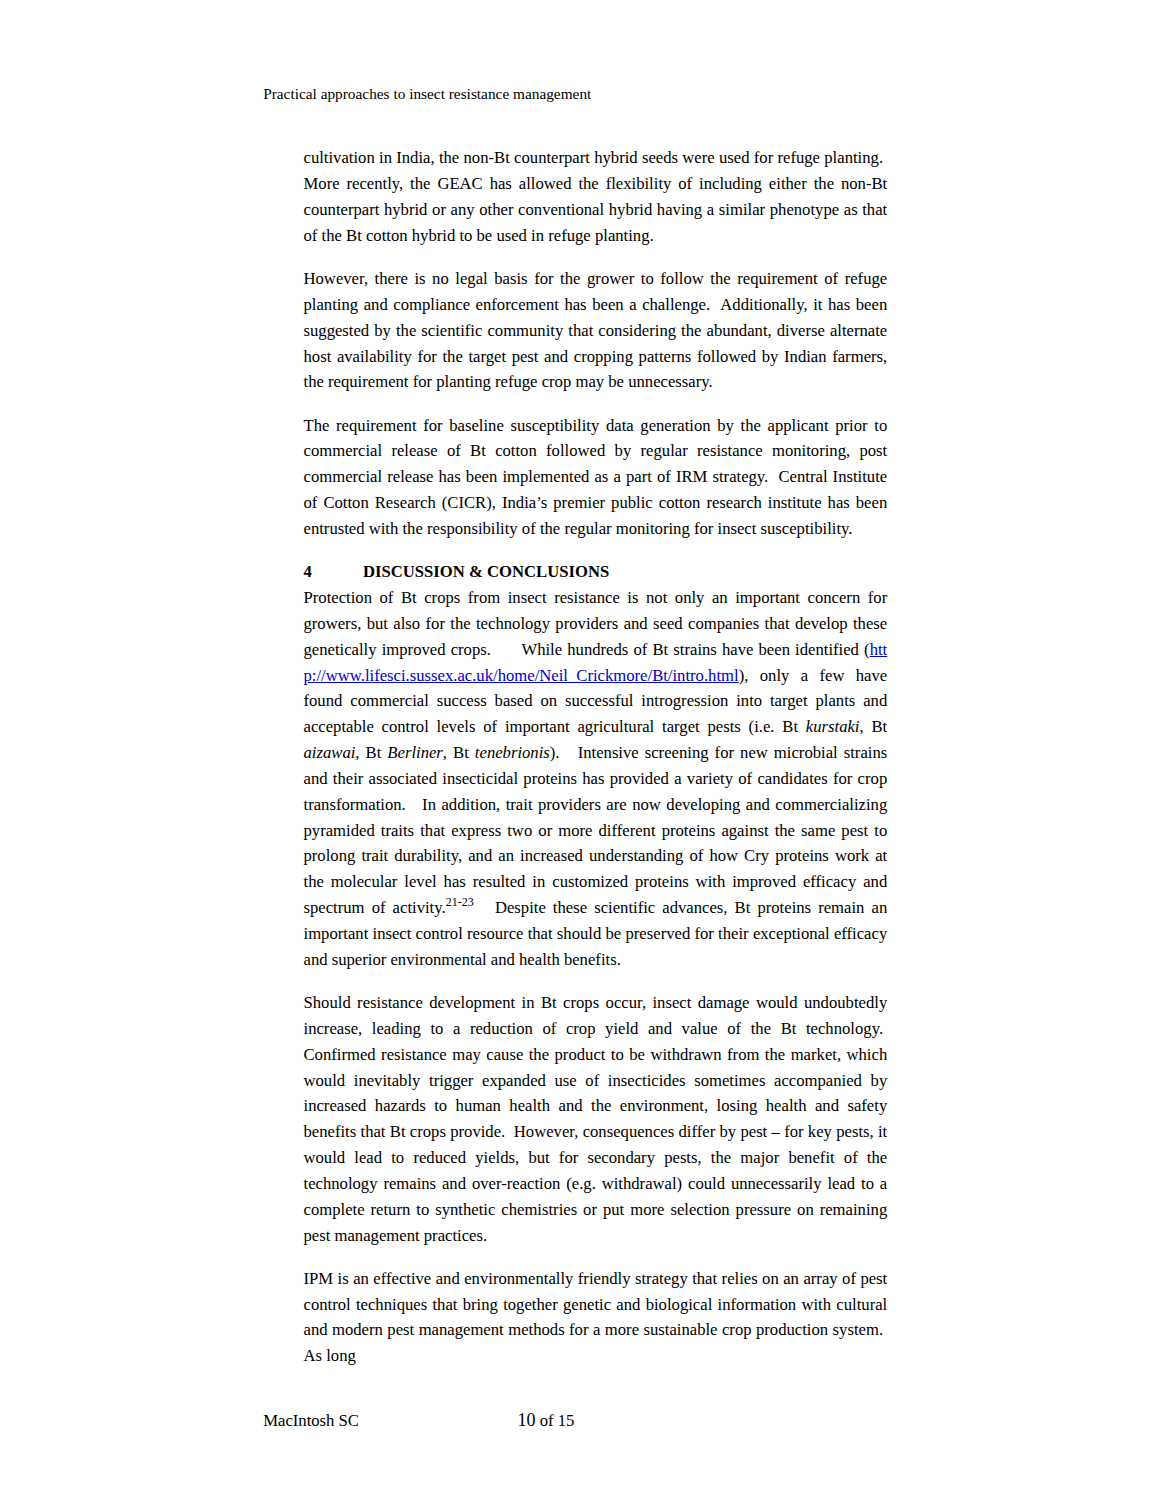Practical approaches to insect resistance management
cultivation in India, the non-Bt counterpart hybrid seeds were used for refuge planting. More recently, the GEAC has allowed the flexibility of including either the non-Bt counterpart hybrid or any other conventional hybrid having a similar phenotype as that of the Bt cotton hybrid to be used in refuge planting.
However, there is no legal basis for the grower to follow the requirement of refuge planting and compliance enforcement has been a challenge. Additionally, it has been suggested by the scientific community that considering the abundant, diverse alternate host availability for the target pest and cropping patterns followed by Indian farmers, the requirement for planting refuge crop may be unnecessary.
The requirement for baseline susceptibility data generation by the applicant prior to commercial release of Bt cotton followed by regular resistance monitoring, post commercial release has been implemented as a part of IRM strategy. Central Institute of Cotton Research (CICR), India’s premier public cotton research institute has been entrusted with the responsibility of the regular monitoring for insect susceptibility.
4 DISCUSSION & CONCLUSIONS
Protection of Bt crops from insect resistance is not only an important concern for growers, but also for the technology providers and seed companies that develop these genetically improved crops. While hundreds of Bt strains have been identified (http://www.lifesci.sussex.ac.uk/home/Neil_Crickmore/Bt/intro.html), only a few have found commercial success based on successful introgression into target plants and acceptable control levels of important agricultural target pests (i.e. Bt kurstaki, Bt aizawai, Bt Berliner, Bt tenebrionis). Intensive screening for new microbial strains and their associated insecticidal proteins has provided a variety of candidates for crop transformation. In addition, trait providers are now developing and commercializing pyramided traits that express two or more different proteins against the same pest to prolong trait durability, and an increased understanding of how Cry proteins work at the molecular level has resulted in customized proteins with improved efficacy and spectrum of activity.21-23 Despite these scientific advances, Bt proteins remain an important insect control resource that should be preserved for their exceptional efficacy and superior environmental and health benefits.
Should resistance development in Bt crops occur, insect damage would undoubtedly increase, leading to a reduction of crop yield and value of the Bt technology. Confirmed resistance may cause the product to be withdrawn from the market, which would inevitably trigger expanded use of insecticides sometimes accompanied by increased hazards to human health and the environment, losing health and safety benefits that Bt crops provide. However, consequences differ by pest – for key pests, it would lead to reduced yields, but for secondary pests, the major benefit of the technology remains and over-reaction (e.g. withdrawal) could unnecessarily lead to a complete return to synthetic chemistries or put more selection pressure on remaining pest management practices.
IPM is an effective and environmentally friendly strategy that relies on an array of pest control techniques that bring together genetic and biological information with cultural and modern pest management methods for a more sustainable crop production system. As long
MacIntosh SC
10 of 15